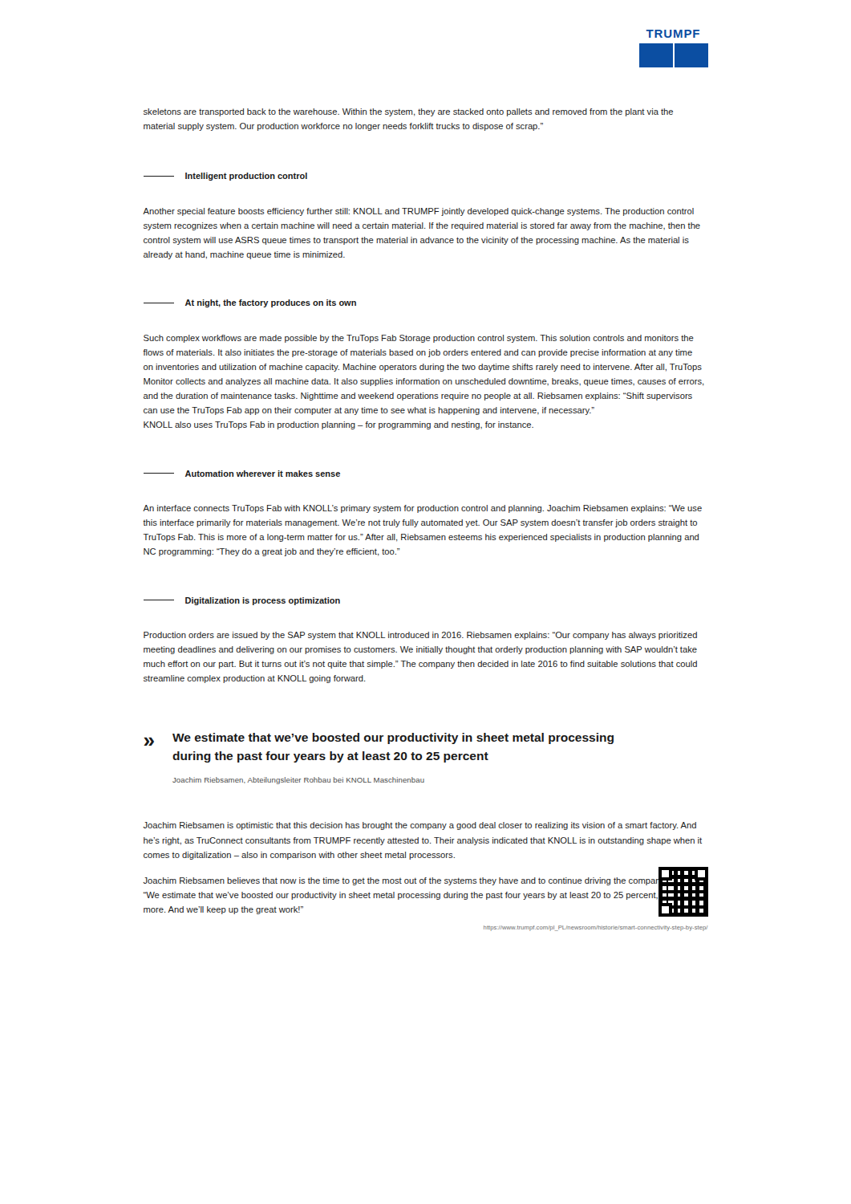TRUMPF
skeletons are transported back to the warehouse. Within the system, they are stacked onto pallets and removed from the plant via the material supply system. Our production workforce no longer needs forklift trucks to dispose of scrap.”
Intelligent production control
Another special feature boosts efficiency further still: KNOLL and TRUMPF jointly developed quick-change systems. The production control system recognizes when a certain machine will need a certain material. If the required material is stored far away from the machine, then the control system will use ASRS queue times to transport the material in advance to the vicinity of the processing machine. As the material is already at hand, machine queue time is minimized.
At night, the factory produces on its own
Such complex workflows are made possible by the TruTops Fab Storage production control system. This solution controls and monitors the flows of materials. It also initiates the pre-storage of materials based on job orders entered and can provide precise information at any time on inventories and utilization of machine capacity. Machine operators during the two daytime shifts rarely need to intervene. After all, TruTops Monitor collects and analyzes all machine data. It also supplies information on unscheduled downtime, breaks, queue times, causes of errors, and the duration of maintenance tasks. Nighttime and weekend operations require no people at all. Riebsamen explains: “Shift supervisors can use the TruTops Fab app on their computer at any time to see what is happening and intervene, if necessary.”
KNOLL also uses TruTops Fab in production planning – for programming and nesting, for instance.
Automation wherever it makes sense
An interface connects TruTops Fab with KNOLL’s primary system for production control and planning. Joachim Riebsamen explains: “We use this interface primarily for materials management. We’re not truly fully automated yet. Our SAP system doesn’t transfer job orders straight to TruTops Fab. This is more of a long-term matter for us.” After all, Riebsamen esteems his experienced specialists in production planning and NC programming: “They do a great job and they’re efficient, too.”
Digitalization is process optimization
Production orders are issued by the SAP system that KNOLL introduced in 2016. Riebsamen explains: “Our company has always prioritized meeting deadlines and delivering on our promises to customers. We initially thought that orderly production planning with SAP wouldn’t take much effort on our part. But it turns out it’s not quite that simple.” The company then decided in late 2016 to find suitable solutions that could streamline complex production at KNOLL going forward.
»
We estimate that we’ve boosted our productivity in sheet metal processing during the past four years by at least 20 to 25 percent Joachim Riebsamen, Abteilungsleiter Rohbau bei KNOLL Maschinenbau
Joachim Riebsamen is optimistic that this decision has brought the company a good deal closer to realizing its vision of a smart factory. And he’s right, as TruConnect consultants from TRUMPF recently attested to. Their analysis indicated that KNOLL is in outstanding shape when it comes to digitalization – also in comparison with other sheet metal processors.
Joachim Riebsamen believes that now is the time to get the most out of the systems they have and to continue driving the company forward. “We estimate that we’ve boosted our productivity in sheet metal processing during the past four years by at least 20 to 25 percent, probably more. And we’ll keep up the great work!”
https://www.trumpf.com/pl_PL/newsroom/historie/smart-connectivity-step-by-step/